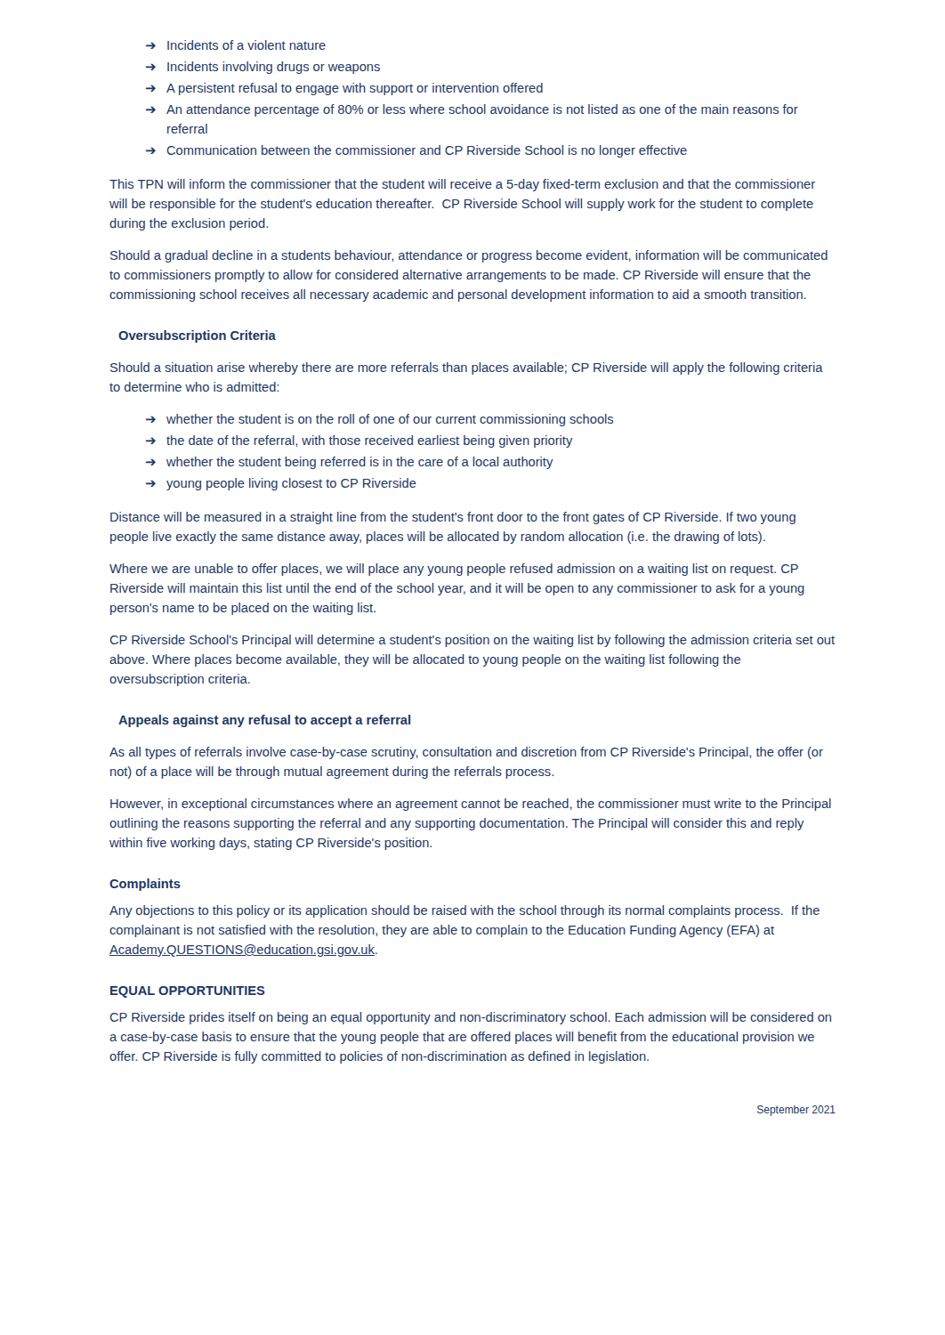Incidents of a violent nature
Incidents involving drugs or weapons
A persistent refusal to engage with support or intervention offered
An attendance percentage of 80% or less where school avoidance is not listed as one of the main reasons for referral
Communication between the commissioner and CP Riverside School is no longer effective
This TPN will inform the commissioner that the student will receive a 5-day fixed-term exclusion and that the commissioner will be responsible for the student's education thereafter. CP Riverside School will supply work for the student to complete during the exclusion period.
Should a gradual decline in a students behaviour, attendance or progress become evident, information will be communicated to commissioners promptly to allow for considered alternative arrangements to be made. CP Riverside will ensure that the commissioning school receives all necessary academic and personal development information to aid a smooth transition.
Oversubscription Criteria
Should a situation arise whereby there are more referrals than places available; CP Riverside will apply the following criteria to determine who is admitted:
whether the student is on the roll of one of our current commissioning schools
the date of the referral, with those received earliest being given priority
whether the student being referred is in the care of a local authority
young people living closest to CP Riverside
Distance will be measured in a straight line from the student's front door to the front gates of CP Riverside. If two young people live exactly the same distance away, places will be allocated by random allocation (i.e. the drawing of lots).
Where we are unable to offer places, we will place any young people refused admission on a waiting list on request. CP Riverside will maintain this list until the end of the school year, and it will be open to any commissioner to ask for a young person's name to be placed on the waiting list.
CP Riverside School's Principal will determine a student's position on the waiting list by following the admission criteria set out above. Where places become available, they will be allocated to young people on the waiting list following the oversubscription criteria.
Appeals against any refusal to accept a referral
As all types of referrals involve case-by-case scrutiny, consultation and discretion from CP Riverside's Principal, the offer (or not) of a place will be through mutual agreement during the referrals process.
However, in exceptional circumstances where an agreement cannot be reached, the commissioner must write to the Principal outlining the reasons supporting the referral and any supporting documentation. The Principal will consider this and reply within five working days, stating CP Riverside's position.
Complaints
Any objections to this policy or its application should be raised with the school through its normal complaints process. If the complainant is not satisfied with the resolution, they are able to complain to the Education Funding Agency (EFA) at Academy.QUESTIONS@education.gsi.gov.uk.
EQUAL OPPORTUNITIES
CP Riverside prides itself on being an equal opportunity and non-discriminatory school. Each admission will be considered on a case-by-case basis to ensure that the young people that are offered places will benefit from the educational provision we offer. CP Riverside is fully committed to policies of non-discrimination as defined in legislation.
September 2021